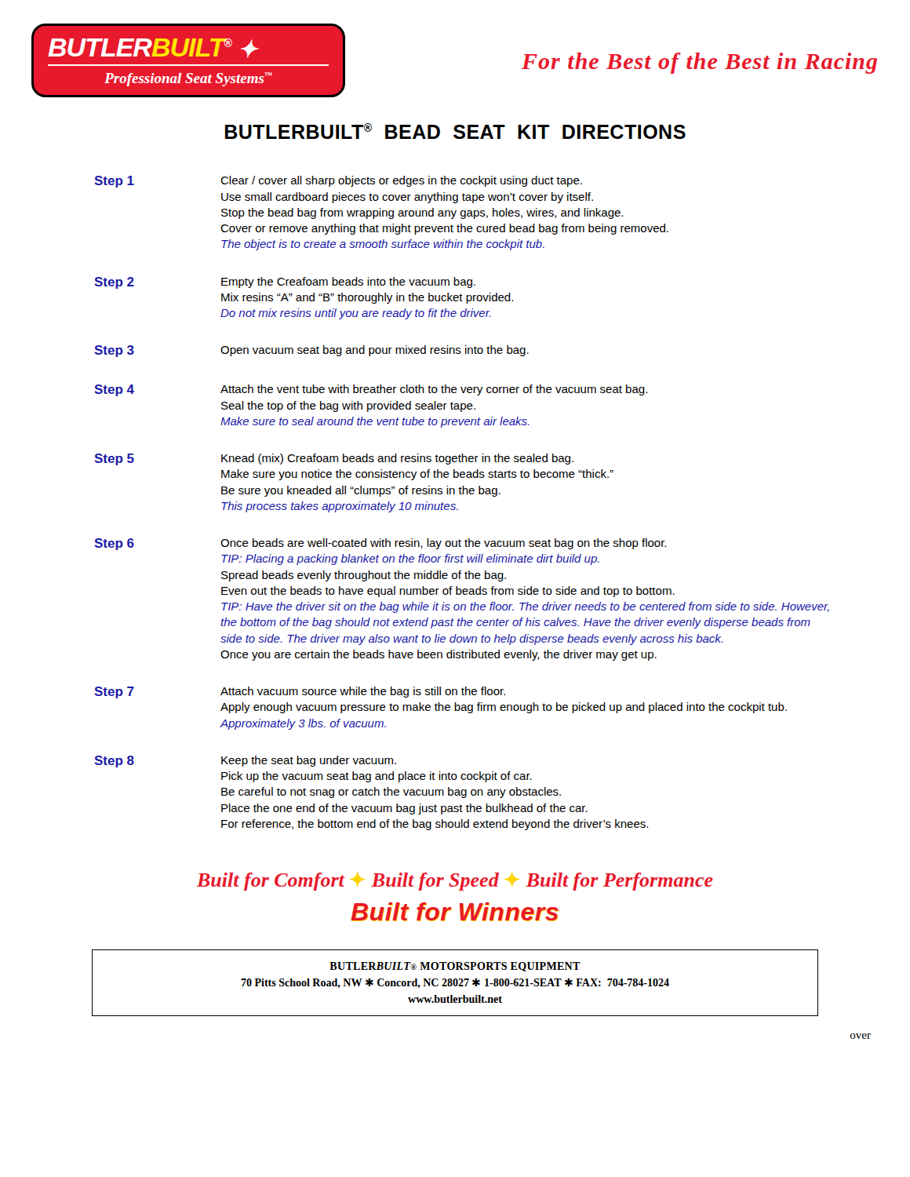BUTLER BUILT® ✦
Professional Seat Systems™
For the Best of the Best in Racing
BUTLERBUILT® BEAD SEAT KIT DIRECTIONS
| Step 1 | Clear / cover all sharp objects or edges in the cockpit using duct tape. Use small cardboard pieces to cover anything tape won’t cover by itself. Stop the bead bag from wrapping around any gaps, holes, wires, and linkage. Cover or remove anything that might prevent the cured bead bag from being removed. The object is to create a smooth surface within the cockpit tub. |
| Step 2 | Empty the Creafoam beads into the vacuum bag. Mix resins “A” and “B” thoroughly in the bucket provided. Do not mix resins until you are ready to fit the driver. |
| Step 3 | Open vacuum seat bag and pour mixed resins into the bag. |
| Step 4 | Attach the vent tube with breather cloth to the very corner of the vacuum seat bag. Seal the top of the bag with provided sealer tape. Make sure to seal around the vent tube to prevent air leaks. |
| Step 5 | Knead (mix) Creafoam beads and resins together in the sealed bag. Make sure you notice the consistency of the beads starts to become “thick.” Be sure you kneaded all “clumps” of resins in the bag. This process takes approximately 10 minutes. |
| Step 6 | Once beads are well-coated with resin, lay out the vacuum seat bag on the shop floor. TIP: Placing a packing blanket on the floor first will eliminate dirt build up. Spread beads evenly throughout the middle of the bag. Even out the beads to have equal number of beads from side to side and top to bottom. TIP: Have the driver sit on the bag while it is on the floor. The driver needs to be centered from side to side. However, the bottom of the bag should not extend past the center of his calves. Have the driver evenly disperse beads from side to side. The driver may also want to lie down to help disperse beads evenly across his back. Once you are certain the beads have been distributed evenly, the driver may get up. |
| Step 7 | Attach vacuum source while the bag is still on the floor. Apply enough vacuum pressure to make the bag firm enough to be picked up and placed into the cockpit tub. Approximately 3 lbs. of vacuum. |
| Step 8 | Keep the seat bag under vacuum. Pick up the vacuum seat bag and place it into cockpit of car. Be careful to not snag or catch the vacuum bag on any obstacles. Place the one end of the vacuum bag just past the bulkhead of the car. For reference, the bottom end of the bag should extend beyond the driver’s knees. |
Built for Comfort ✦ Built for Speed ✦ Built for Performance
Built for Winners
BUTLERBUILT® MOTORSPORTS EQUIPMENT
70 Pitts School Road, NW ✱ Concord, NC 28027 ✱ 1-800-621-SEAT ✱ FAX: 704-784-1024
www.butlerbuilt.net
over